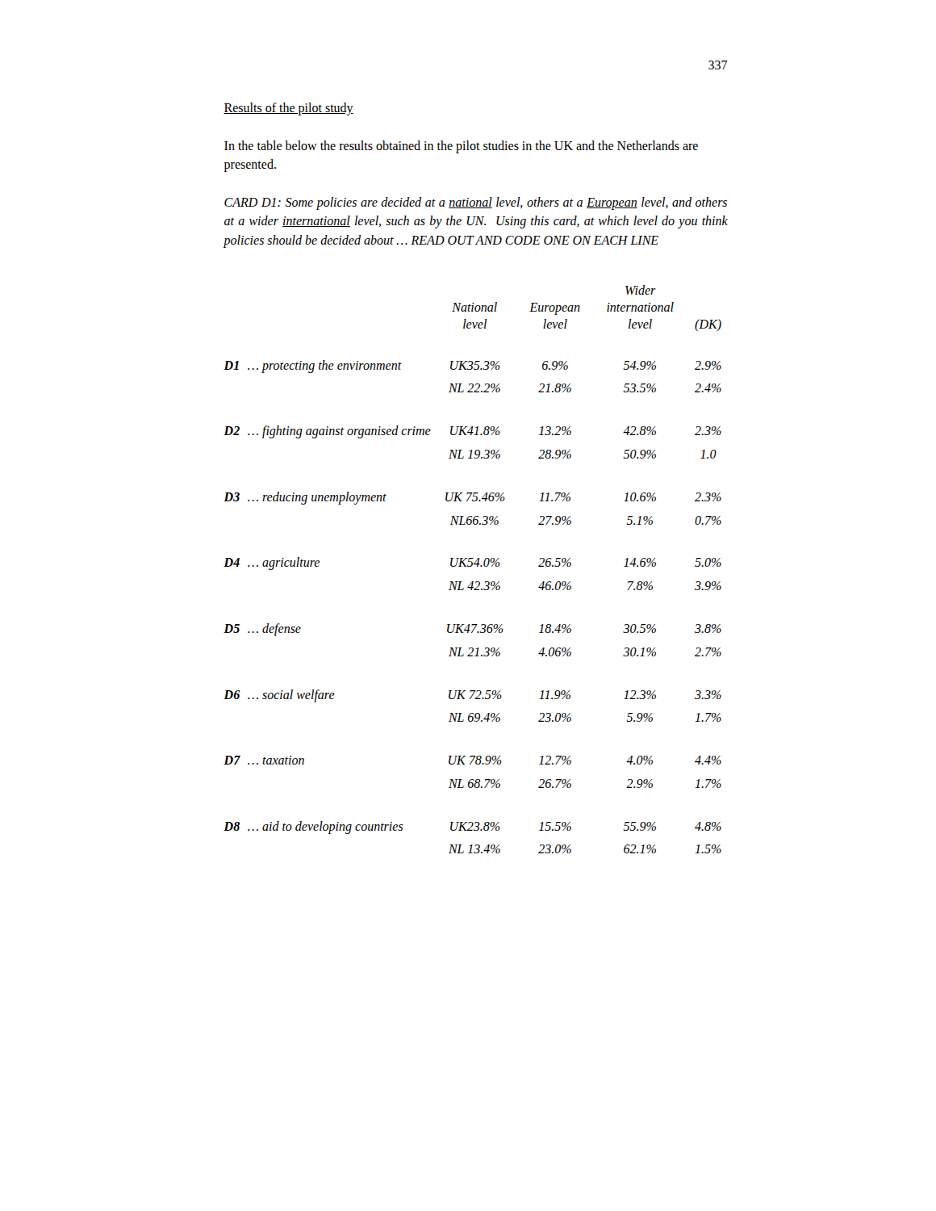337
Results of the pilot study
In the table below the results obtained in the pilot studies in the UK and the Netherlands are presented.
CARD D1: Some policies are decided at a national level, others at a European level, and others at a wider international level, such as by the UN. Using this card, at which level do you think policies should be decided about … READ OUT AND CODE ONE ON EACH LINE
| | National level | European level | Wider international level | (DK) |
| --- | --- | --- | --- | --- |
| D1 … protecting the environment | UK35.3% | 6.9% | 54.9% | 2.9% |
| | NL 22.2% | 21.8% | 53.5% | 2.4% |
| D2 … fighting against organised crime | UK41.8% | 13.2% | 42.8% | 2.3% |
| | NL 19.3% | 28.9% | 50.9% | 1.0 |
| D3 … reducing unemployment | UK 75.46% | 11.7% | 10.6% | 2.3% |
| | NL66.3% | 27.9% | 5.1% | 0.7% |
| D4 … agriculture | UK54.0% | 26.5% | 14.6% | 5.0% |
| | NL 42.3% | 46.0% | 7.8% | 3.9% |
| D5 … defense | UK47.36% | 18.4% | 30.5% | 3.8% |
| | NL 21.3% | 4.06% | 30.1% | 2.7% |
| D6 … social welfare | UK 72.5% | 11.9% | 12.3% | 3.3% |
| | NL 69.4% | 23.0% | 5.9% | 1.7% |
| D7 … taxation | UK 78.9% | 12.7% | 4.0% | 4.4% |
| | NL 68.7% | 26.7% | 2.9% | 1.7% |
| D8 … aid to developing countries | UK23.8% | 15.5% | 55.9% | 4.8% |
| | NL 13.4% | 23.0% | 62.1% | 1.5% |